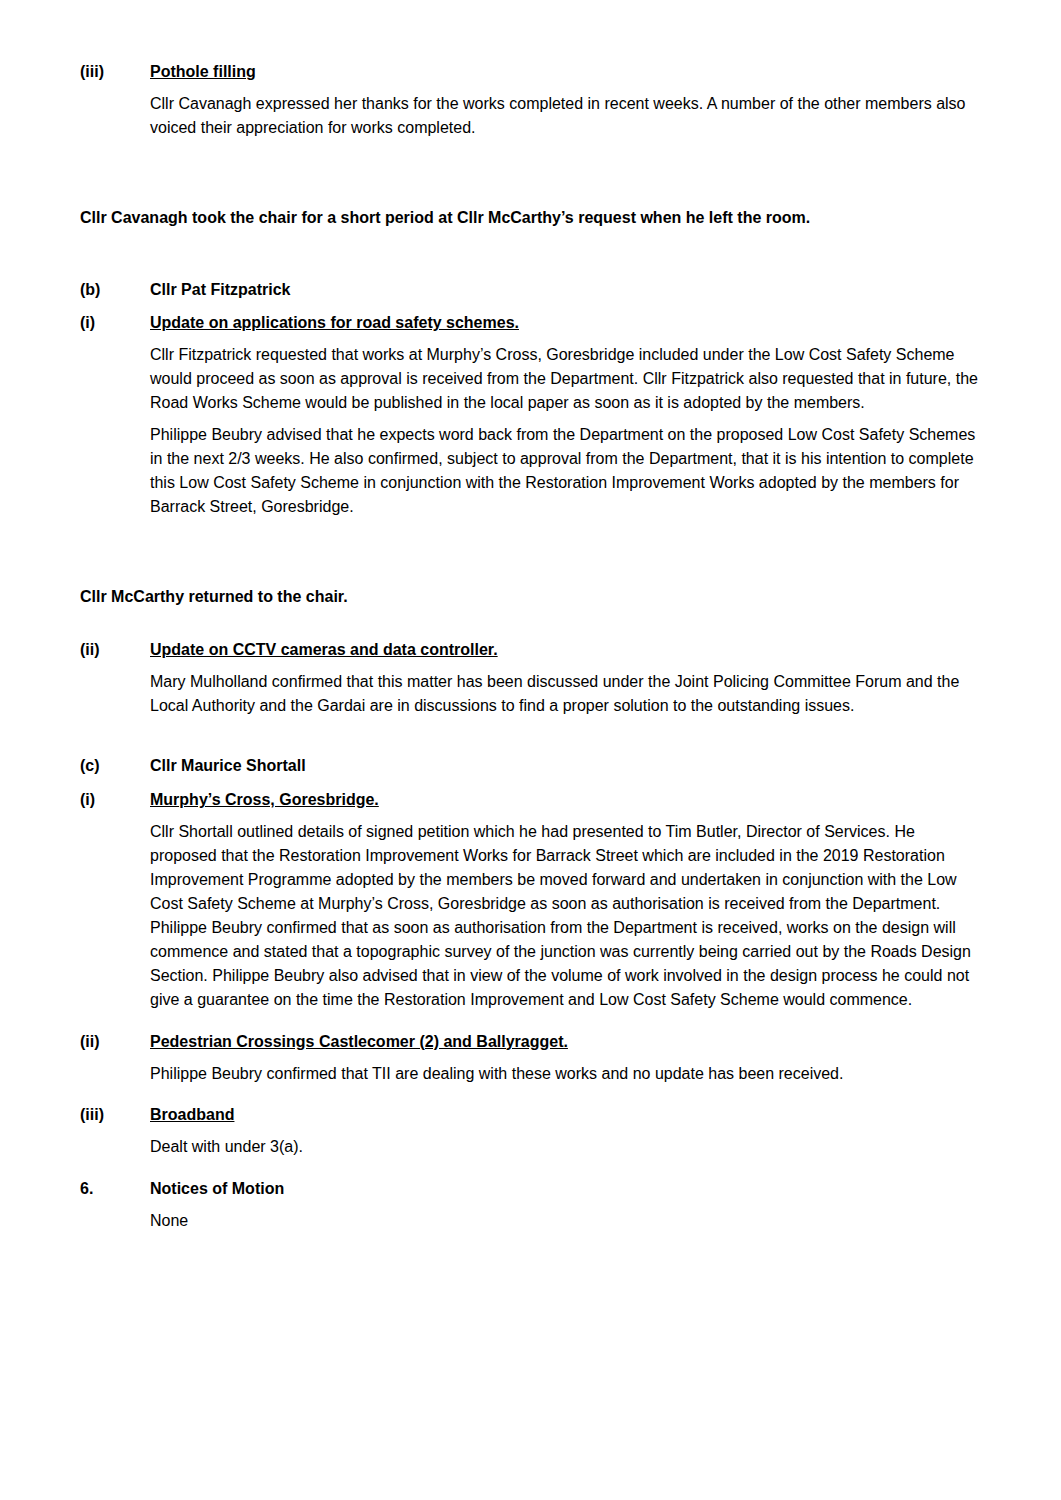(iii)
Pothole filling
Cllr Cavanagh expressed her thanks for the works completed in recent weeks. A number of the other members also voiced their appreciation for works completed.
Cllr Cavanagh took the chair for a short period at Cllr McCarthy’s request when he left the room.
(b)
Cllr Pat Fitzpatrick
(i)
Update on applications for road safety schemes.
Cllr Fitzpatrick requested that works at Murphy’s Cross, Goresbridge included under the Low Cost Safety Scheme would proceed as soon as approval is received from the Department. Cllr Fitzpatrick also requested that in future, the Road Works Scheme would be published in the local paper as soon as it is adopted by the members.
Philippe Beubry advised that he expects word back from the Department on the proposed Low Cost Safety Schemes in the next 2/3 weeks. He also confirmed, subject to approval from the Department, that it is his intention to complete this Low Cost Safety Scheme in conjunction with the Restoration Improvement Works adopted by the members for Barrack Street, Goresbridge.
Cllr McCarthy returned to the chair.
(ii)
Update on CCTV cameras and data controller.
Mary Mulholland confirmed that this matter has been discussed under the Joint Policing Committee Forum and the Local Authority and the Gardai are in discussions to find a proper solution to the outstanding issues.
(c)
Cllr Maurice Shortall
(i)
Murphy’s Cross, Goresbridge.
Cllr Shortall outlined details of signed petition which he had presented to Tim Butler, Director of Services. He proposed that the Restoration Improvement Works for Barrack Street which are included in the 2019 Restoration Improvement Programme adopted by the members be moved forward and undertaken in conjunction with the Low Cost Safety Scheme at Murphy’s Cross, Goresbridge as soon as authorisation is received from the Department. Philippe Beubry confirmed that as soon as authorisation from the Department is received, works on the design will commence and stated that a topographic survey of the junction was currently being carried out by the Roads Design Section. Philippe Beubry also advised that in view of the volume of work involved in the design process he could not give a guarantee on the time the Restoration Improvement and Low Cost Safety Scheme would commence.
(ii)
Pedestrian Crossings Castlecomer (2) and Ballyragget.
Philippe Beubry confirmed that TII are dealing with these works and no update has been received.
(iii)
Broadband
Dealt with under 3(a).
6.
Notices of Motion
None